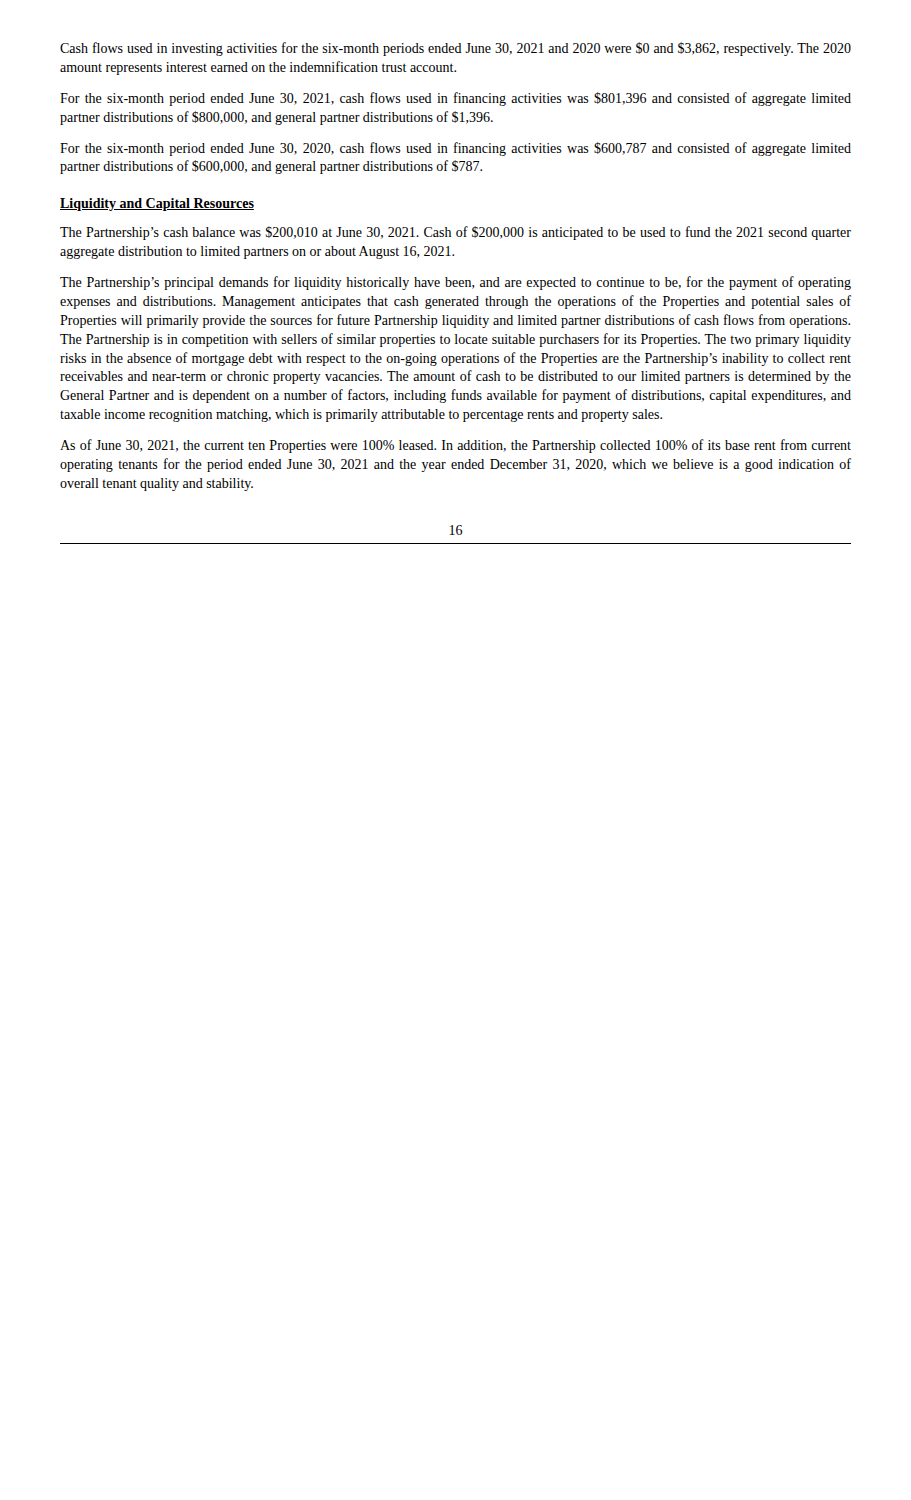Cash flows used in investing activities for the six-month periods ended June 30, 2021 and 2020 were $0 and $3,862, respectively. The 2020 amount represents interest earned on the indemnification trust account.
For the six-month period ended June 30, 2021, cash flows used in financing activities was $801,396 and consisted of aggregate limited partner distributions of $800,000, and general partner distributions of $1,396.
For the six-month period ended June 30, 2020, cash flows used in financing activities was $600,787 and consisted of aggregate limited partner distributions of $600,000, and general partner distributions of $787.
Liquidity and Capital Resources
The Partnership’s cash balance was $200,010 at June 30, 2021. Cash of $200,000 is anticipated to be used to fund the 2021 second quarter aggregate distribution to limited partners on or about August 16, 2021.
The Partnership’s principal demands for liquidity historically have been, and are expected to continue to be, for the payment of operating expenses and distributions. Management anticipates that cash generated through the operations of the Properties and potential sales of Properties will primarily provide the sources for future Partnership liquidity and limited partner distributions of cash flows from operations. The Partnership is in competition with sellers of similar properties to locate suitable purchasers for its Properties. The two primary liquidity risks in the absence of mortgage debt with respect to the on-going operations of the Properties are the Partnership’s inability to collect rent receivables and near-term or chronic property vacancies. The amount of cash to be distributed to our limited partners is determined by the General Partner and is dependent on a number of factors, including funds available for payment of distributions, capital expenditures, and taxable income recognition matching, which is primarily attributable to percentage rents and property sales.
As of June 30, 2021, the current ten Properties were 100% leased. In addition, the Partnership collected 100% of its base rent from current operating tenants for the period ended June 30, 2021 and the year ended December 31, 2020, which we believe is a good indication of overall tenant quality and stability.
16